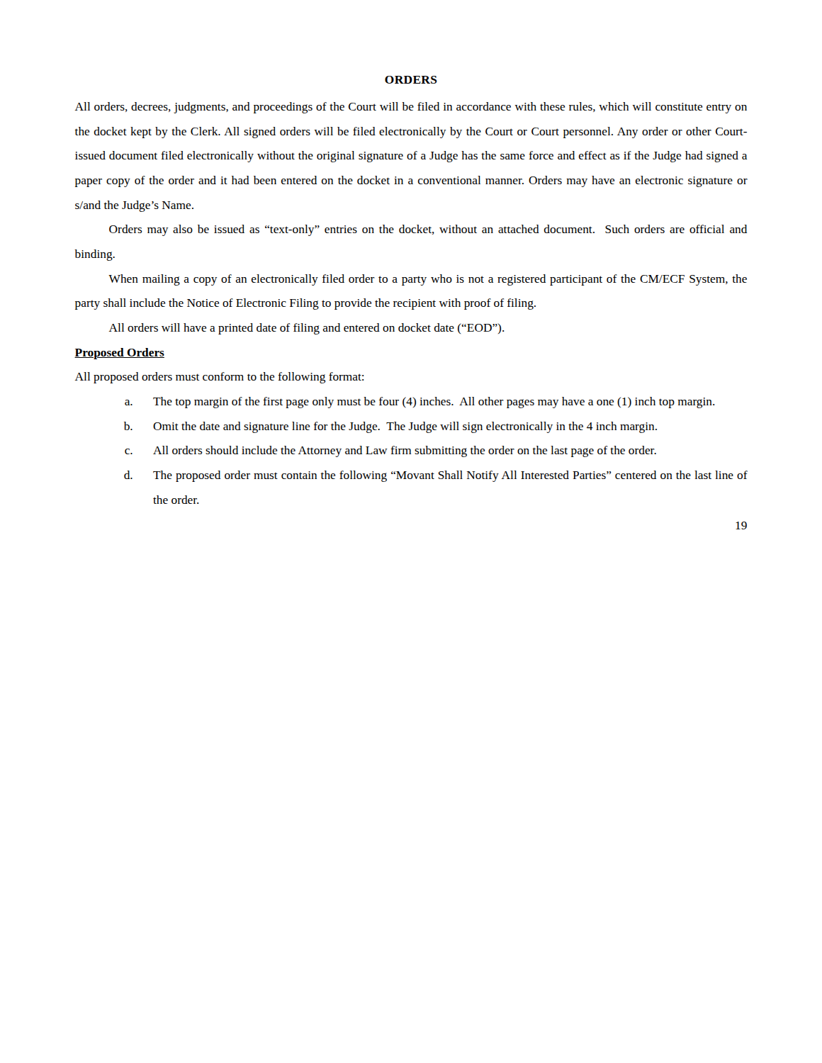ORDERS
All orders, decrees, judgments, and proceedings of the Court will be filed in accordance with these rules, which will constitute entry on the docket kept by the Clerk. All signed orders will be filed electronically by the Court or Court personnel. Any order or other Court-issued document filed electronically without the original signature of a Judge has the same force and effect as if the Judge had signed a paper copy of the order and it had been entered on the docket in a conventional manner. Orders may have an electronic signature or s/and the Judge’s Name.
Orders may also be issued as “text-only” entries on the docket, without an attached document. Such orders are official and binding.
When mailing a copy of an electronically filed order to a party who is not a registered participant of the CM/ECF System, the party shall include the Notice of Electronic Filing to provide the recipient with proof of filing.
All orders will have a printed date of filing and entered on docket date (“EOD”).
Proposed Orders
All proposed orders must conform to the following format:
The top margin of the first page only must be four (4) inches. All other pages may have a one (1) inch top margin.
Omit the date and signature line for the Judge. The Judge will sign electronically in the 4 inch margin.
All orders should include the Attorney and Law firm submitting the order on the last page of the order.
The proposed order must contain the following “Movant Shall Notify All Interested Parties” centered on the last line of the order.
19